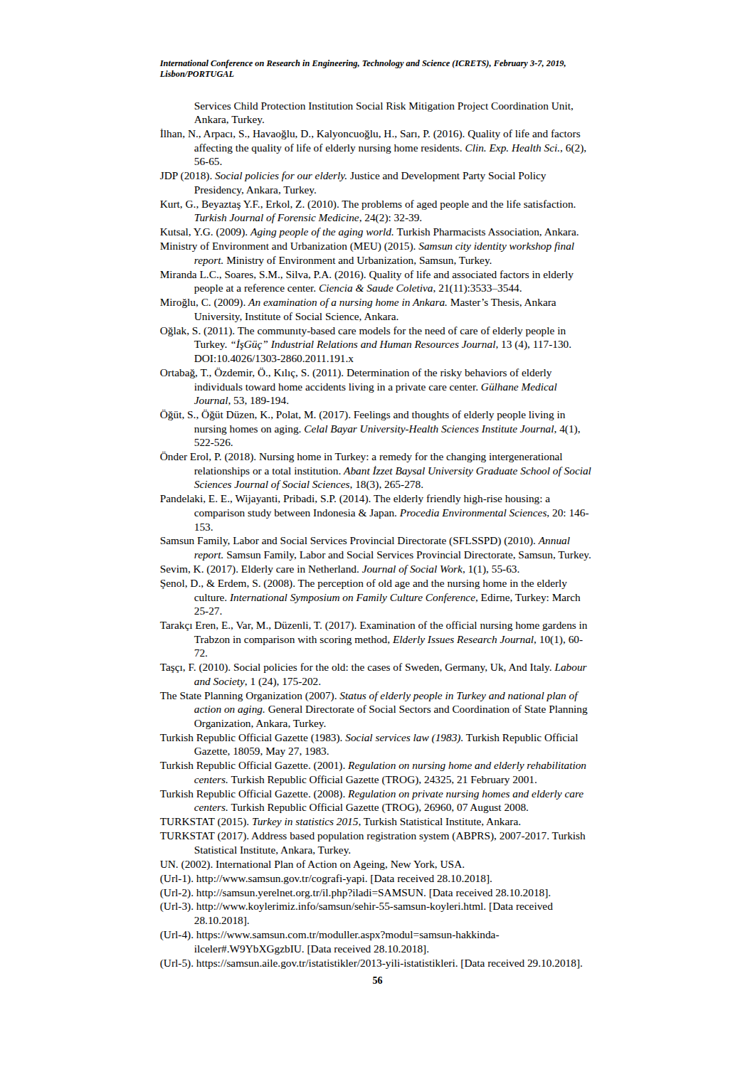International Conference on Research in Engineering, Technology and Science (ICRETS), February 3-7, 2019, Lisbon/PORTUGAL
Services Child Protection Institution Social Risk Mitigation Project Coordination Unit, Ankara, Turkey.
İlhan, N., Arpacı, S., Havaoğlu, D., Kalyoncuoğlu, H., Sarı, P. (2016). Quality of life and factors affecting the quality of life of elderly nursing home residents. Clin. Exp. Health Sci., 6(2), 56-65.
JDP (2018). Social policies for our elderly. Justice and Development Party Social Policy Presidency, Ankara, Turkey.
Kurt, G., Beyaztaş Y.F., Erkol, Z. (2010). The problems of aged people and the life satisfaction. Turkish Journal of Forensic Medicine, 24(2): 32-39.
Kutsal, Y.G. (2009). Aging people of the aging world. Turkish Pharmacists Association, Ankara.
Ministry of Environment and Urbanization (MEU) (2015). Samsun city identity workshop final report. Ministry of Environment and Urbanization, Samsun, Turkey.
Miranda L.C., Soares, S.M., Silva, P.A. (2016). Quality of life and associated factors in elderly people at a reference center. Ciencia & Saude Coletiva, 21(11):3533–3544.
Miroğlu, C. (2009). An examination of a nursing home in Ankara. Master’s Thesis, Ankara University, Institute of Social Science, Ankara.
Oğlak, S. (2011). The communıty-based care models for the need of care of elderly people in Turkey. “İşGüç” Industrial Relations and Human Resources Journal, 13 (4), 117-130. DOI:10.4026/1303-2860.2011.191.x
Ortabağ, T., Özdemir, Ö., Kılıç, S. (2011). Determination of the risky behaviors of elderly individuals toward home accidents living in a private care center. Gülhane Medical Journal, 53, 189-194.
Öğüt, S., Öğüt Düzen, K., Polat, M. (2017). Feelings and thoughts of elderly people living in nursing homes on aging. Celal Bayar University-Health Sciences Institute Journal, 4(1), 522-526.
Önder Erol, P. (2018). Nursing home in Turkey: a remedy for the changing intergenerational relationships or a total institution. Abant İzzet Baysal University Graduate School of Social Sciences Journal of Social Sciences, 18(3), 265-278.
Pandelaki, E. E., Wijayanti, Pribadi, S.P. (2014). The elderly friendly high-rise housing: a comparison study between Indonesia & Japan. Procedia Environmental Sciences, 20: 146-153.
Samsun Family, Labor and Social Services Provincial Directorate (SFLSSPD) (2010). Annual report. Samsun Family, Labor and Social Services Provincial Directorate, Samsun, Turkey.
Sevim, K. (2017). Elderly care in Netherland. Journal of Social Work, 1(1), 55-63.
Şenol, D., & Erdem, S. (2008). The perception of old age and the nursing home in the elderly culture. International Symposium on Family Culture Conference, Edirne, Turkey: March 25-27.
Tarakçı Eren, E., Var, M., Düzenli, T. (2017). Examination of the official nursing home gardens in Trabzon in comparison with scoring method, Elderly Issues Research Journal, 10(1), 60-72.
Taşçı, F. (2010). Social policies for the old: the cases of Sweden, Germany, Uk, And Italy. Labour and Society, 1 (24), 175-202.
The State Planning Organization (2007). Status of elderly people in Turkey and national plan of action on aging. General Directorate of Social Sectors and Coordination of State Planning Organization, Ankara, Turkey.
Turkish Republic Official Gazette (1983). Social services law (1983). Turkish Republic Official Gazette, 18059, May 27, 1983.
Turkish Republic Official Gazette. (2001). Regulation on nursing home and elderly rehabilitation centers. Turkish Republic Official Gazette (TROG), 24325, 21 February 2001.
Turkish Republic Official Gazette. (2008). Regulation on private nursing homes and elderly care centers. Turkish Republic Official Gazette (TROG), 26960, 07 August 2008.
TURKSTAT (2015). Turkey in statistics 2015, Turkish Statistical Institute, Ankara.
TURKSTAT (2017). Address based population registration system (ABPRS), 2007-2017. Turkish Statistical Institute, Ankara, Turkey.
UN. (2002). International Plan of Action on Ageing, New York, USA.
(Url-1). http://www.samsun.gov.tr/cografi-yapi. [Data received 28.10.2018].
(Url-2). http://samsun.yerelnet.org.tr/il.php?iladi=SAMSUN. [Data received 28.10.2018].
(Url-3). http://www.koylerimiz.info/samsun/sehir-55-samsun-koyleri.html. [Data received 28.10.2018].
(Url-4). https://www.samsun.com.tr/moduller.aspx?modul=samsun-hakkinda-ilceler#.W9YbXGgzbIU. [Data received 28.10.2018].
(Url-5). https://samsun.aile.gov.tr/istatistikler/2013-yili-istatistikleri. [Data received 29.10.2018].
56